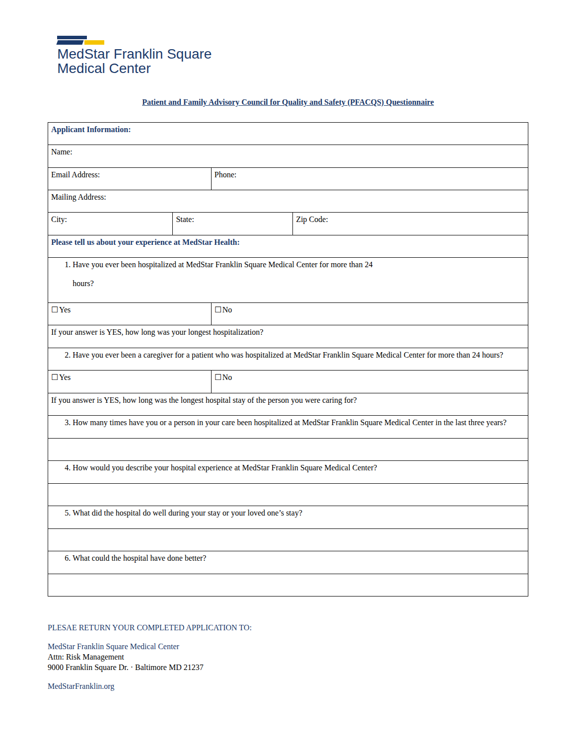MedStar Franklin Square
Medical Center
Patient and Family Advisory Council for Quality and Safety (PFACQS) Questionnaire
| Applicant Information: |
| Name: |
| Email Address: | Phone: |
| Mailing Address: |
| City: | State: | Zip Code: |
| Please tell us about your experience at MedStar Health: |
| Have you ever been hospitalized at MedStar Franklin Square Medical Center for more than 24 hours? |
| ☐ Yes | ☐ No |
| If your answer is YES, how long was your longest hospitalization? |
| Have you ever been a caregiver for a patient who was hospitalized at MedStar Franklin Square Medical Center for more than 24 hours? |
| ☐ Yes | ☐ No |
| If you answer is YES, how long was the longest hospital stay of the person you were caring for? |
| How many times have you or a person in your care been hospitalized at MedStar Franklin Square Medical Center in the last three years? |
| How would you describe your hospital experience at MedStar Franklin Square Medical Center? |
| What did the hospital do well during your stay or your loved one’s stay? |
| What could the hospital have done better? |
PLESAE RETURN YOUR COMPLETED APPLICATION TO:
MedStar Franklin Square Medical Center
Attn: Risk Management
9000 Franklin Square Dr. · Baltimore MD 21237
MedStarFranklin.org